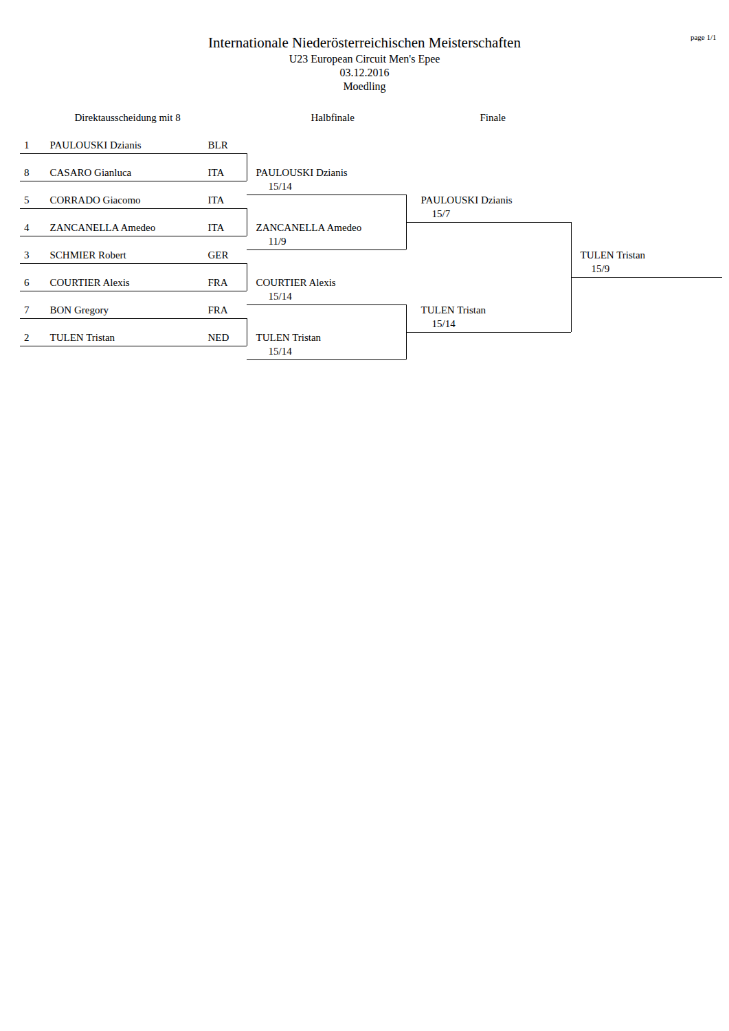page 1/1
Internationale Niederösterreichischen Meisterschaften
U23 European Circuit Men's Epee
03.12.2016
Moedling
Direktausscheidung mit 8 Halbfinale Finale
1
PAULOUSKI Dzianis
BLR
8
CASARO Gianluca
ITA
5
CORRADO Giacomo
ITA
4
ZANCANELLA Amedeo
ITA
3
SCHMIER Robert
GER
6
COURTIER Alexis
FRA
7
BON Gregory
FRA
2
TULEN Tristan
NED
PAULOUSKI Dzianis
15/14
ZANCANELLA Amedeo
11/9
COURTIER Alexis
15/14
TULEN Tristan
15/14
PAULOUSKI Dzianis
15/7
TULEN Tristan
15/14
TULEN Tristan
15/9